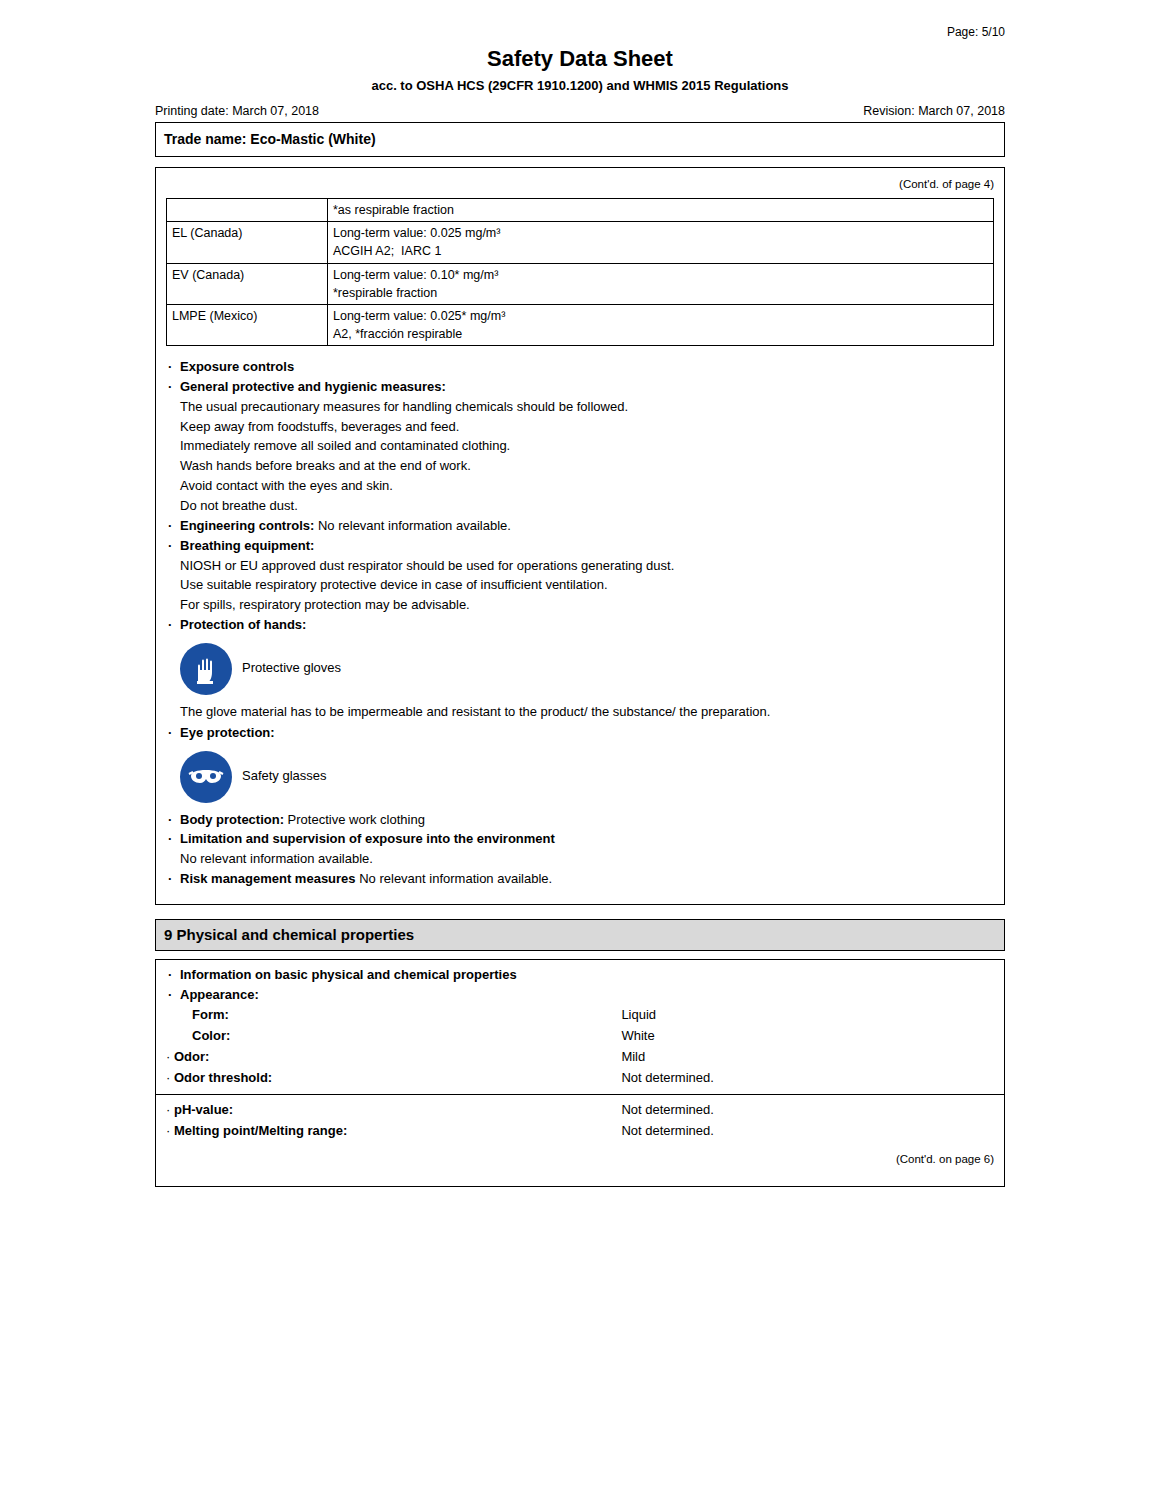Page: 5/10
Safety Data Sheet
acc. to OSHA HCS (29CFR 1910.1200) and WHMIS 2015 Regulations
Printing date: March 07, 2018 Revision: March 07, 2018
Trade name: Eco-Mastic (White)
(Cont'd. of page 4)
| | *as respirable fraction |
| EL (Canada) | Long-term value: 0.025 mg/m³ ACGIH A2; IARC 1 |
| EV (Canada) | Long-term value: 0.10* mg/m³ *respirable fraction |
| LMPE (Mexico) | Long-term value: 0.025* mg/m³ A2, *fracción respirable |
Exposure controls
General protective and hygienic measures:
The usual precautionary measures for handling chemicals should be followed.
Keep away from foodstuffs, beverages and feed.
Immediately remove all soiled and contaminated clothing.
Wash hands before breaks and at the end of work.
Avoid contact with the eyes and skin.
Do not breathe dust.
Engineering controls: No relevant information available.
Breathing equipment:
NIOSH or EU approved dust respirator should be used for operations generating dust.
Use suitable respiratory protective device in case of insufficient ventilation.
For spills, respiratory protection may be advisable.
Protection of hands:
Protective gloves
The glove material has to be impermeable and resistant to the product/ the substance/ the preparation.
Eye protection:
Safety glasses
Body protection: Protective work clothing
Limitation and supervision of exposure into the environment
No relevant information available.
Risk management measures No relevant information available.
9 Physical and chemical properties
Information on basic physical and chemical properties
Appearance:
| Form: | Liquid |
| Color: | White |
| · Odor: | Mild |
| · Odor threshold: | Not determined. |
| · pH-value: | Not determined. |
| · Melting point/Melting range: | Not determined. |
(Cont'd. on page 6)